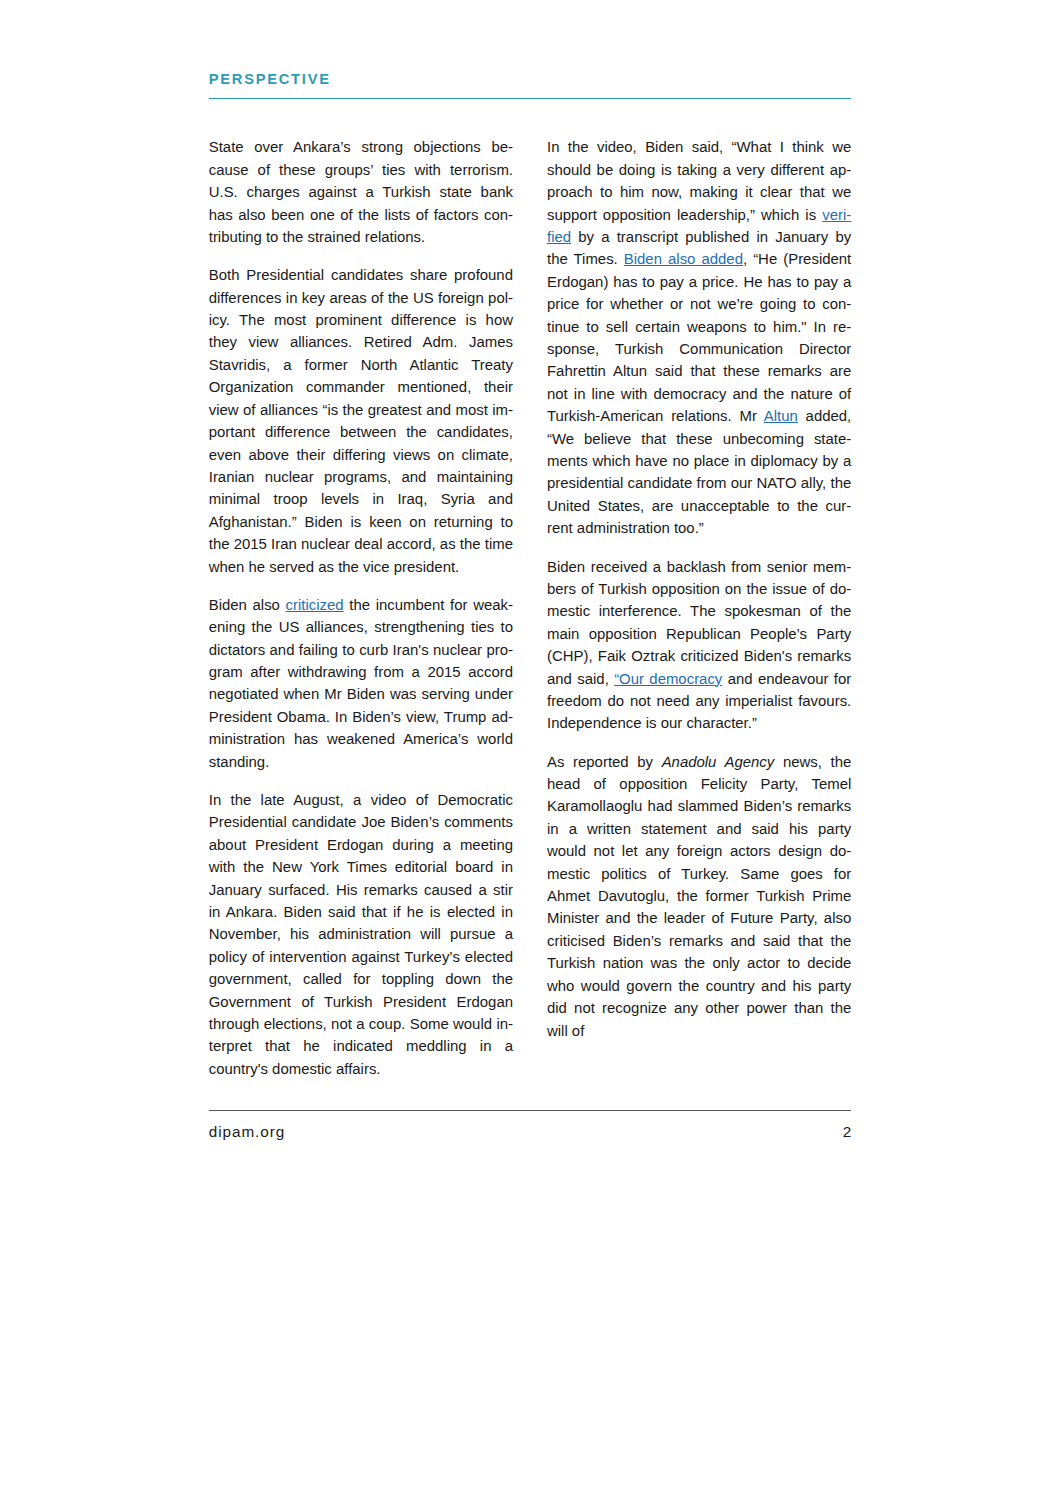Perspective
State over Ankara’s strong objections because of these groups’ ties with terrorism. U.S. charges against a Turkish state bank has also been one of the lists of factors contributing to the strained relations.
Both Presidential candidates share profound differences in key areas of the US foreign policy. The most prominent difference is how they view alliances. Retired Adm. James Stavridis, a former North Atlantic Treaty Organization commander mentioned, their view of alliances “is the greatest and most important difference between the candidates, even above their differing views on climate, Iranian nuclear programs, and maintaining minimal troop levels in Iraq, Syria and Afghanistan.” Biden is keen on returning to the 2015 Iran nuclear deal accord, as the time when he served as the vice president.
Biden also criticized the incumbent for weakening the US alliances, strengthening ties to dictators and failing to curb Iran's nuclear program after withdrawing from a 2015 accord negotiated when Mr Biden was serving under President Obama. In Biden’s view, Trump administration has weakened America’s world standing.
In the late August, a video of Democratic Presidential candidate Joe Biden’s comments about President Erdogan during a meeting with the New York Times editorial board in January surfaced. His remarks caused a stir in Ankara. Biden said that if he is elected in November, his administration will pursue a policy of intervention against Turkey’s elected government, called for toppling down the Government of Turkish President Erdogan through elections, not a coup. Some would interpret that he indicated meddling in a country's domestic affairs.
In the video, Biden said, “What I think we should be doing is taking a very different approach to him now, making it clear that we support opposition leadership,” which is verified by a transcript published in January by the Times. Biden also added, “He (President Erdogan) has to pay a price. He has to pay a price for whether or not we’re going to continue to sell certain weapons to him." In response, Turkish Communication Director Fahrettin Altun said that these remarks are not in line with democracy and the nature of Turkish-American relations. Mr Altun added, “We believe that these unbecoming statements which have no place in diplomacy by a presidential candidate from our NATO ally, the United States, are unacceptable to the current administration too.”
Biden received a backlash from senior members of Turkish opposition on the issue of domestic interference. The spokesman of the main opposition Republican People’s Party (CHP), Faik Oztrak criticized Biden's remarks and said, “Our democracy and endeavour for freedom do not need any imperialist favours. Independence is our character.”
As reported by Anadolu Agency news, the head of opposition Felicity Party, Temel Karamollaoglu had slammed Biden’s remarks in a written statement and said his party would not let any foreign actors design domestic politics of Turkey. Same goes for Ahmet Davutoglu, the former Turkish Prime Minister and the leader of Future Party, also criticised Biden’s remarks and said that the Turkish nation was the only actor to decide who would govern the country and his party did not recognize any other power than the will of
dipam.org 2